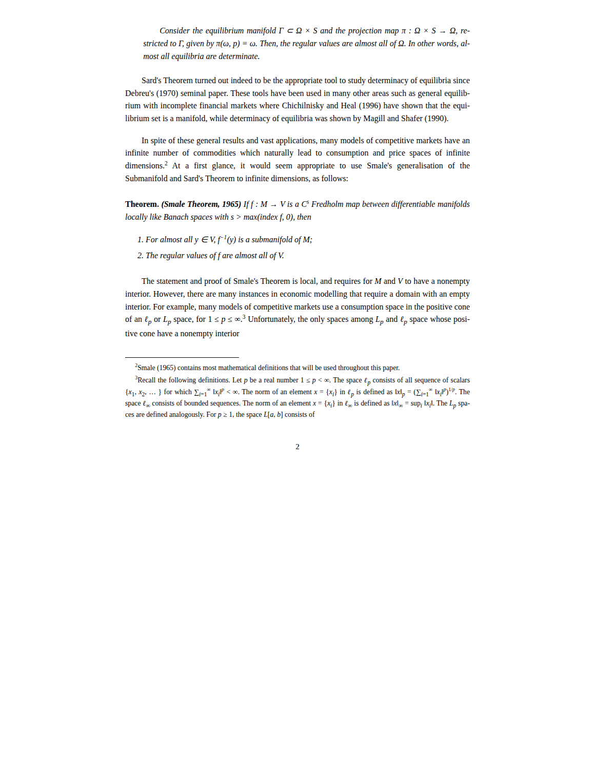Consider the equilibrium manifold Γ ⊂ Ω × S and the projection map π : Ω × S → Ω, restricted to Γ, given by π(ω, p) = ω. Then, the regular values are almost all of Ω. In other words, almost all equilibria are determinate.
Sard's Theorem turned out indeed to be the appropriate tool to study determinacy of equilibria since Debreu's (1970) seminal paper. These tools have been used in many other areas such as general equilibrium with incomplete financial markets where Chichilnisky and Heal (1996) have shown that the equilibrium set is a manifold, while determinacy of equilibria was shown by Magill and Shafer (1990).
In spite of these general results and vast applications, many models of competitive markets have an infinite number of commodities which naturally lead to consumption and price spaces of infinite dimensions.2 At a first glance, it would seem appropriate to use Smale's generalisation of the Submanifold and Sard's Theorem to infinite dimensions, as follows:
Theorem. (Smale Theorem, 1965) If f : M → V is a Cs Fredholm map between differentiable manifolds locally like Banach spaces with s > max(index f, 0), then
For almost all y ∈ V, f−1(y) is a submanifold of M;
The regular values of f are almost all of V.
The statement and proof of Smale's Theorem is local, and requires for M and V to have a nonempty interior. However, there are many instances in economic modelling that require a domain with an empty interior. For example, many models of competitive markets use a consumption space in the positive cone of an ℓp or Lp space, for 1 ≤ p ≤ ∞.3 Unfortunately, the only spaces among Lp and ℓp space whose positive cone have a nonempty interior
2Smale (1965) contains most mathematical definitions that will be used throughout this paper.
3Recall the following definitions. Let p be a real number 1 ≤ p < ∞. The space ℓp consists of all sequence of scalars {x1, x2, … } for which ∑i=1∞ ‖xi‖p < ∞. The norm of an element x = {xi} in ℓp is defined as ‖x‖p = (∑i=1∞ ‖xi‖p)1/p. The space ℓ∞ consists of bounded sequences. The norm of an element x = {xi} in ℓ∞ is defined as ‖x‖∞ = supi ‖xi‖. The Lp spaces are defined analogously. For p ≥ 1, the space L[a, b] consists of
2